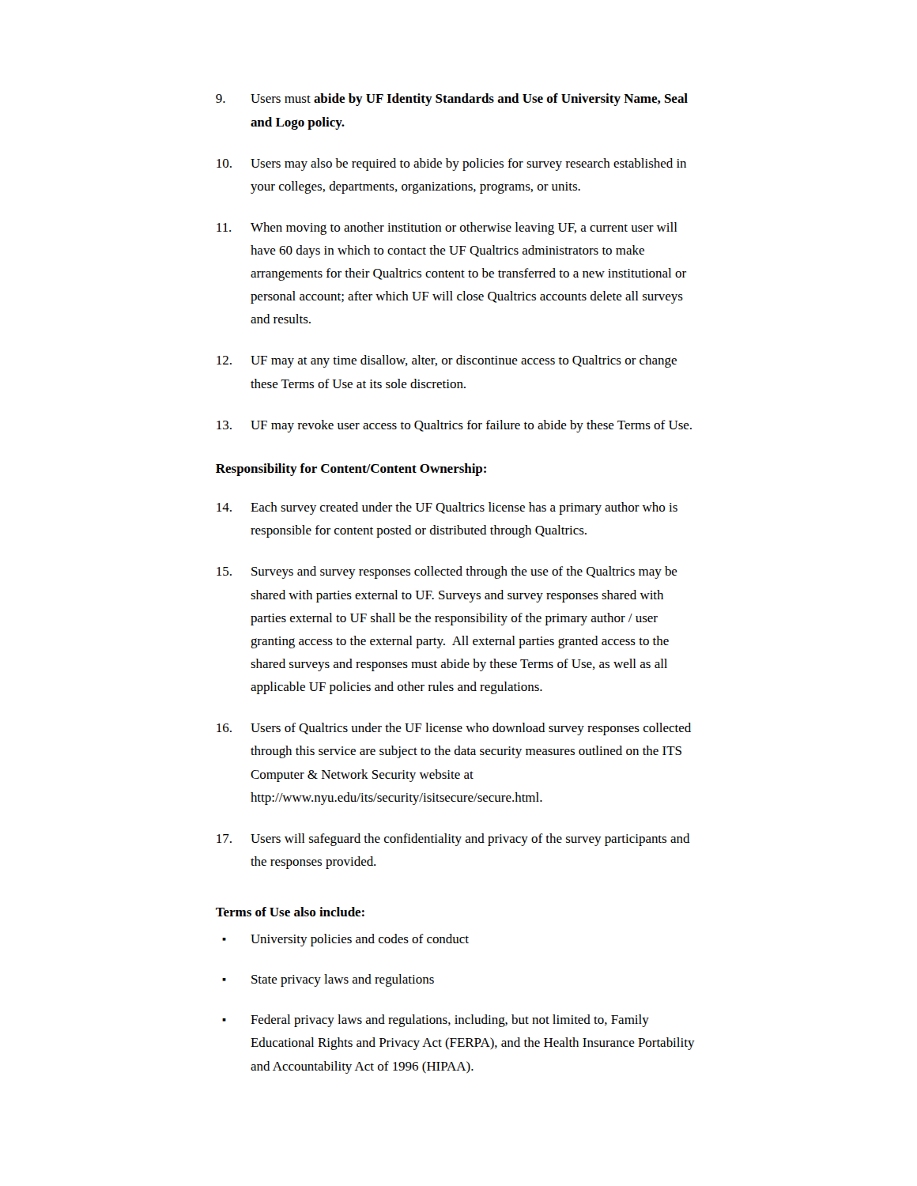9. Users must abide by UF Identity Standards and Use of University Name, Seal and Logo policy.
10. Users may also be required to abide by policies for survey research established in your colleges, departments, organizations, programs, or units.
11. When moving to another institution or otherwise leaving UF, a current user will have 60 days in which to contact the UF Qualtrics administrators to make arrangements for their Qualtrics content to be transferred to a new institutional or personal account; after which UF will close Qualtrics accounts delete all surveys and results.
12. UF may at any time disallow, alter, or discontinue access to Qualtrics or change these Terms of Use at its sole discretion.
13. UF may revoke user access to Qualtrics for failure to abide by these Terms of Use.
Responsibility for Content/Content Ownership:
14. Each survey created under the UF Qualtrics license has a primary author who is responsible for content posted or distributed through Qualtrics.
15. Surveys and survey responses collected through the use of the Qualtrics may be shared with parties external to UF. Surveys and survey responses shared with parties external to UF shall be the responsibility of the primary author / user granting access to the external party. All external parties granted access to the shared surveys and responses must abide by these Terms of Use, as well as all applicable UF policies and other rules and regulations.
16. Users of Qualtrics under the UF license who download survey responses collected through this service are subject to the data security measures outlined on the ITS Computer & Network Security website at http://www.nyu.edu/its/security/isitsecure/secure.html.
17. Users will safeguard the confidentiality and privacy of the survey participants and the responses provided.
Terms of Use also include:
University policies and codes of conduct
State privacy laws and regulations
Federal privacy laws and regulations, including, but not limited to, Family Educational Rights and Privacy Act (FERPA), and the Health Insurance Portability and Accountability Act of 1996 (HIPAA).